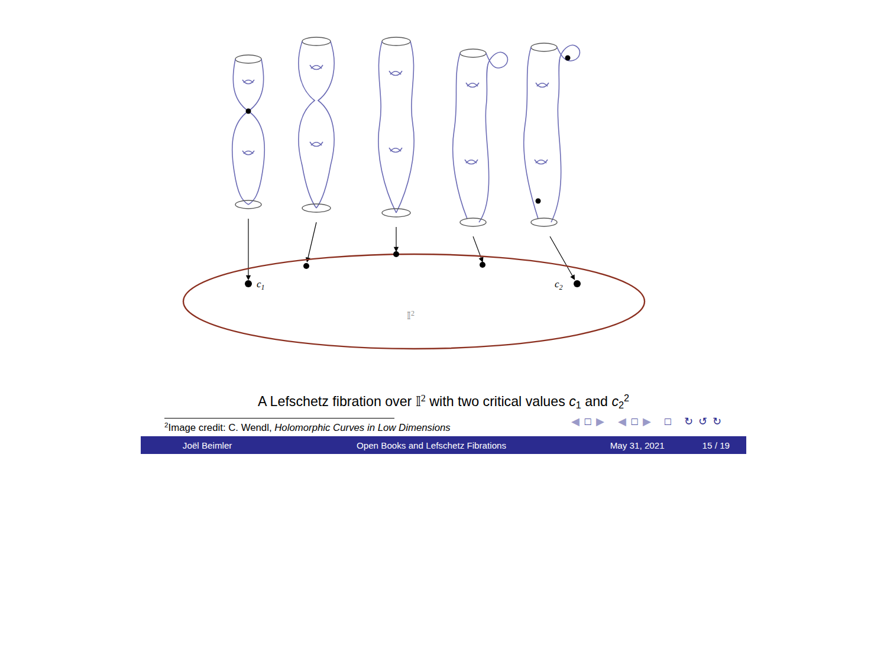c1 c2 𝕀2
A Lefschetz fibration over 𝕀2 with two critical values c1 and c22
2Image credit: C. Wendl, Holomorphic Curves in Low Dimensions
◀ □ ▶ ◀ □ ▶ □ ↻ ↺ ↻
Joël Beimler
Open Books and Lefschetz Fibrations
May 31, 2021
15 / 19